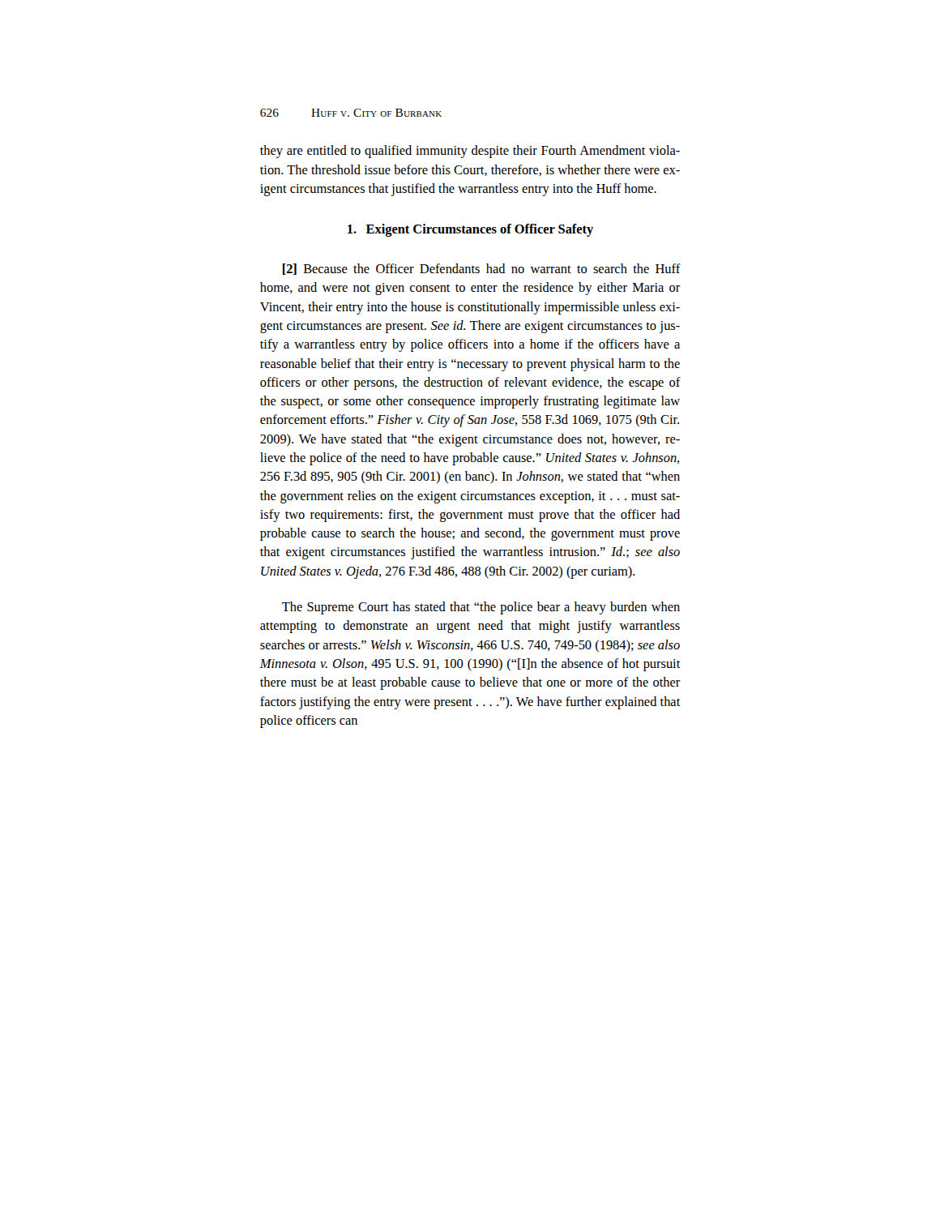626 Huff v. City of Burbank
they are entitled to qualified immunity despite their Fourth Amendment violation. The threshold issue before this Court, therefore, is whether there were exigent circumstances that justified the warrantless entry into the Huff home.
1. Exigent Circumstances of Officer Safety
[2] Because the Officer Defendants had no warrant to search the Huff home, and were not given consent to enter the residence by either Maria or Vincent, their entry into the house is constitutionally impermissible unless exigent circumstances are present. See id. There are exigent circumstances to justify a warrantless entry by police officers into a home if the officers have a reasonable belief that their entry is “necessary to prevent physical harm to the officers or other persons, the destruction of relevant evidence, the escape of the suspect, or some other consequence improperly frustrating legitimate law enforcement efforts.” Fisher v. City of San Jose, 558 F.3d 1069, 1075 (9th Cir. 2009). We have stated that “the exigent circumstance does not, however, relieve the police of the need to have probable cause.” United States v. Johnson, 256 F.3d 895, 905 (9th Cir. 2001) (en banc). In Johnson, we stated that “when the government relies on the exigent circumstances exception, it . . . must satisfy two requirements: first, the government must prove that the officer had probable cause to search the house; and second, the government must prove that exigent circumstances justified the warrantless intrusion.” Id.; see also United States v. Ojeda, 276 F.3d 486, 488 (9th Cir. 2002) (per curiam).
The Supreme Court has stated that “the police bear a heavy burden when attempting to demonstrate an urgent need that might justify warrantless searches or arrests.” Welsh v. Wisconsin, 466 U.S. 740, 749-50 (1984); see also Minnesota v. Olson, 495 U.S. 91, 100 (1990) (“[I]n the absence of hot pursuit there must be at least probable cause to believe that one or more of the other factors justifying the entry were present . . . .”). We have further explained that police officers can